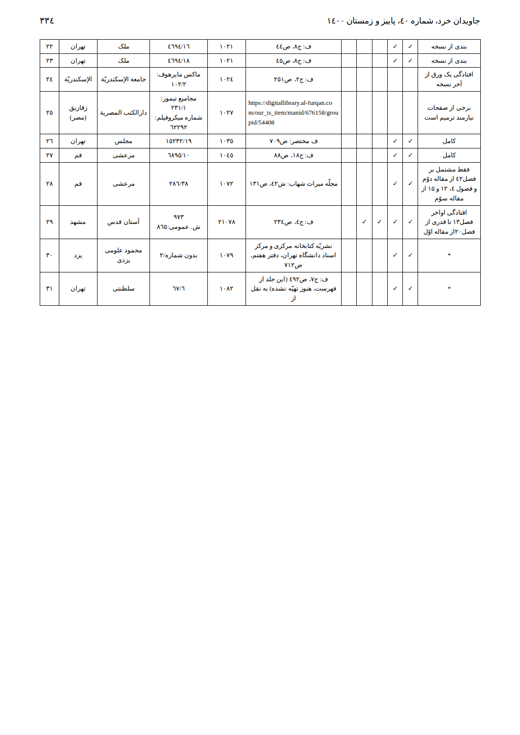جاویدان خرد، شماره ٤٠، پاییز و زمستان ١٤٠٠ ٣٣٤
| بندی از نسخه | ✓ | ✓ | | | | ف: ج٨، ص٤٤ | ١٠٢١ | ٤٦٩٤/١٦ | ملک | تهران | ٢٢ |
| بندی از نسخه | ✓ | ✓ | | | | ف: ج٨، ص٤٥ | ١٠٢١ | ٤٦٩٤/١٨ | ملک | تهران | ٢٣ |
| افتادگی یک ورق از آخر نسخه | | | | | | ف: ج٢، ص٢٥١ | ١٠٢٤ | ماکس مایرهوف: ١٠٢/٢ | جامعة الإسکندریّة | الإسکندریّة | ٢٤ |
| برخی از صفحات نیازمند ترمیم است | | | | | | https://digitallibrary.al-furqan.com/our_is_item/manid/676158/groupid/54408 | ١٠٢٧ | مجامیع تیمور: ٢٣١/١ شماره میکروفیلم: ٦٢٢٩٢ | دارالکتب المصریة | زقازیق (مصر) | ٢٥ |
| کامل | ✓ | ✓ | | | | ف مختصر: ص٧٠٩ | ١٠٣٥ | ١٥٢٣٢/١٩ | مجلس | تهران | ٢٦ |
| کامل | ✓ | ✓ | | | | ف: ج١٨، ص٨٨ | ١٠٤٥ | ٦٨٩٥/١٠ | مرعشی | قم | ٢٧ |
| فقط مشتمل بر فصل٤٢ از مقاله دوّم و فصول ٤، ١٢ و ١٥ از مقاله سوّم | ✓ | ✓ | | | | مجلّه میراث شهاب: ش٤٢، ص١٣١ | ١٠٧٢ | ٢٨٦/٣٨ | مرعشی | قم | ٢٨ |
| افتادگی اواخر فصل١٣ تا قدری از فصل٢٠از مقاله اوّل | ✓ | ✓ | ✓ | ✓ | | ف: ج٤، ص٢٣٤ | ٢١٠٧٨ | ٩٧٣ ش. عمومی:٨٦٥ | آستان قدس | مشهد | ٢٩ |
| * | ✓ | ✓ | | | | نشریّه کتابخانه مرکزی و مرکز اسناد دانشگاه تهران، دفتر هفتم، ص٧١٢ | ١٠٧٩ | بدون شماره/٢ | محمود علومی یزدی | یزد | ٣٠ |
| * | ✓ | ✓ | | | | ف: ج٧، ص٤٩٢ (این جلد از فهرست، هنوز تهیّه نشده) به نقل از | ١٠٨٢ | ٦٧/٦ | سلطنتی | تهران | ٣١ |